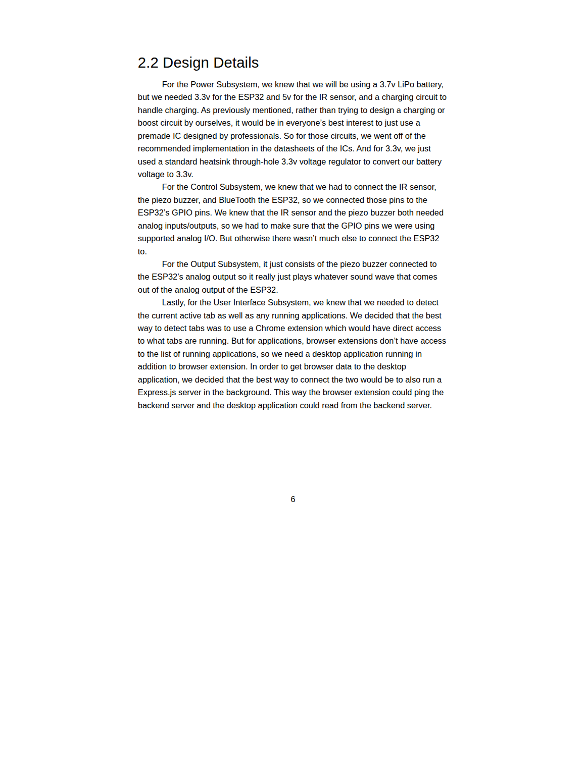2.2 Design Details
For the Power Subsystem, we knew that we will be using a 3.7v LiPo battery, but we needed 3.3v for the ESP32 and 5v for the IR sensor, and a charging circuit to handle charging. As previously mentioned, rather than trying to design a charging or boost circuit by ourselves, it would be in everyone’s best interest to just use a premade IC designed by professionals. So for those circuits, we went off of the recommended implementation in the datasheets of the ICs. And for 3.3v, we just used a standard heatsink through-hole 3.3v voltage regulator to convert our battery voltage to 3.3v.
For the Control Subsystem, we knew that we had to connect the IR sensor, the piezo buzzer, and BlueTooth the ESP32, so we connected those pins to the ESP32’s GPIO pins. We knew that the IR sensor and the piezo buzzer both needed analog inputs/outputs, so we had to make sure that the GPIO pins we were using supported analog I/O. But otherwise there wasn’t much else to connect the ESP32 to.
For the Output Subsystem, it just consists of the piezo buzzer connected to the ESP32’s analog output so it really just plays whatever sound wave that comes out of the analog output of the ESP32.
Lastly, for the User Interface Subsystem, we knew that we needed to detect the current active tab as well as any running applications. We decided that the best way to detect tabs was to use a Chrome extension which would have direct access to what tabs are running. But for applications, browser extensions don’t have access to the list of running applications, so we need a desktop application running in addition to browser extension. In order to get browser data to the desktop application, we decided that the best way to connect the two would be to also run a Express.js server in the background. This way the browser extension could ping the backend server and the desktop application could read from the backend server.
6